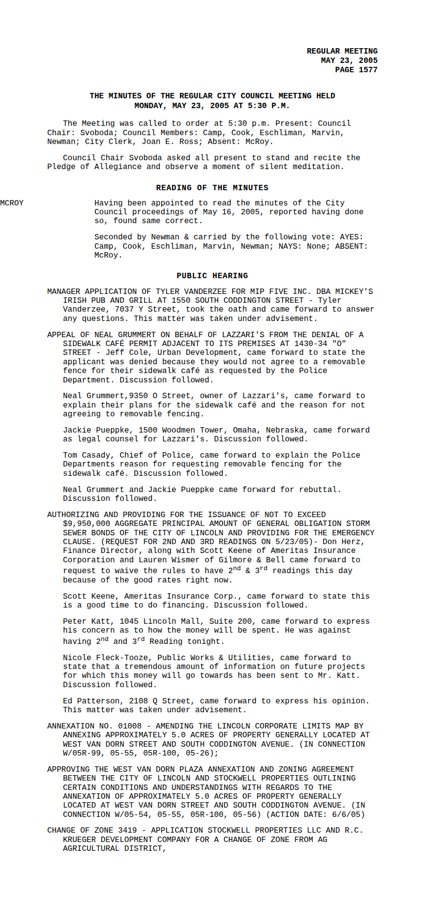REGULAR MEETING
MAY 23, 2005
PAGE 1577
THE MINUTES OF THE REGULAR CITY COUNCIL MEETING HELD
MONDAY, MAY 23, 2005 AT 5:30 P.M.
The Meeting was called to order at 5:30 p.m. Present: Council Chair: Svoboda; Council Members: Camp, Cook, Eschliman, Marvin, Newman; City Clerk, Joan E. Ross; Absent: McRoy.
Council Chair Svoboda asked all present to stand and recite the Pledge of Allegiance and observe a moment of silent meditation.
READING OF THE MINUTES
MCROYHaving been appointed to read the minutes of the City Council proceedings of May 16, 2005, reported having done so, found same correct.
Seconded by Newman & carried by the following vote: AYES: Camp, Cook, Eschliman, Marvin, Newman; NAYS: None; ABSENT: McRoy.
PUBLIC HEARING
MANAGER APPLICATION OF TYLER VANDERZEE FOR MIP FIVE INC. DBA MICKEY'S IRISH PUB AND GRILL AT 1550 SOUTH CODDINGTON STREET - Tyler Vanderzee, 7037 Y Street, took the oath and came forward to answer any questions. This matter was taken under advisement.
APPEAL OF NEAL GRUMMERT ON BEHALF OF LAZZARI'S FROM THE DENIAL OF A SIDEWALK CAFÉ PERMIT ADJACENT TO ITS PREMISES AT 1430-34 "O" STREET - Jeff Cole, Urban Development, came forward to state the applicant was denied because they would not agree to a removable fence for their sidewalk café as requested by the Police Department. Discussion followed.
Neal Grummert,9350 O Street, owner of Lazzari's, came forward to explain their plans for the sidewalk café and the reason for not agreeing to removable fencing.
Jackie Pueppke, 1500 Woodmen Tower, Omaha, Nebraska, came forward as legal counsel for Lazzari's. Discussion followed.
Tom Casady, Chief of Police, came forward to explain the Police Departments reason for requesting removable fencing for the sidewalk café. Discussion followed.
Neal Grummert and Jackie Pueppke came forward for rebuttal. Discussion followed.
AUTHORIZING AND PROVIDING FOR THE ISSUANCE OF NOT TO EXCEED $9,950,000 AGGREGATE PRINCIPAL AMOUNT OF GENERAL OBLIGATION STORM SEWER BONDS OF THE CITY OF LINCOLN AND PROVIDING FOR THE EMERGENCY CLAUSE. (REQUEST FOR 2ND AND 3RD READINGS ON 5/23/05)- Don Herz, Finance Director, along with Scott Keene of Ameritas Insurance Corporation and Lauren Wismer of Gilmore & Bell came forward to request to waive the rules to have 2nd & 3rd readings this day because of the good rates right now.
Scott Keene, Ameritas Insurance Corp., came forward to state this is a good time to do financing. Discussion followed.
Peter Katt, 1045 Lincoln Mall, Suite 200, came forward to express his concern as to how the money will be spent. He was against having 2nd and 3rd Reading tonight.
Nicole Fleck-Tooze, Public Works & Utilities, came forward to state that a tremendous amount of information on future projects for which this money will go towards has been sent to Mr. Katt. Discussion followed.
Ed Patterson, 2108 Q Street, came forward to express his opinion. This matter was taken under advisement.
ANNEXATION NO. 01008 - AMENDING THE LINCOLN CORPORATE LIMITS MAP BY ANNEXING APPROXIMATELY 5.0 ACRES OF PROPERTY GENERALLY LOCATED AT WEST VAN DORN STREET AND SOUTH CODDINGTON AVENUE. (IN CONNECTION W/05R-99, 05-55, 05R-100, 05-26);
APPROVING THE WEST VAN DORN PLAZA ANNEXATION AND ZONING AGREEMENT BETWEEN THE CITY OF LINCOLN AND STOCKWELL PROPERTIES OUTLINING CERTAIN CONDITIONS AND UNDERSTANDINGS WITH REGARDS TO THE ANNEXATION OF APPROXIMATELY 5.0 ACRES OF PROPERTY GENERALLY LOCATED AT WEST VAN DORN STREET AND SOUTH CODDINGTON AVENUE. (IN CONNECTION W/05-54, 05-55, 05R-100, 05-56) (ACTION DATE: 6/6/05)
CHANGE OF ZONE 3419 - APPLICATION STOCKWELL PROPERTIES LLC AND R.C. KRUEGER DEVELOPMENT COMPANY FOR A CHANGE OF ZONE FROM AG AGRICULTURAL DISTRICT,